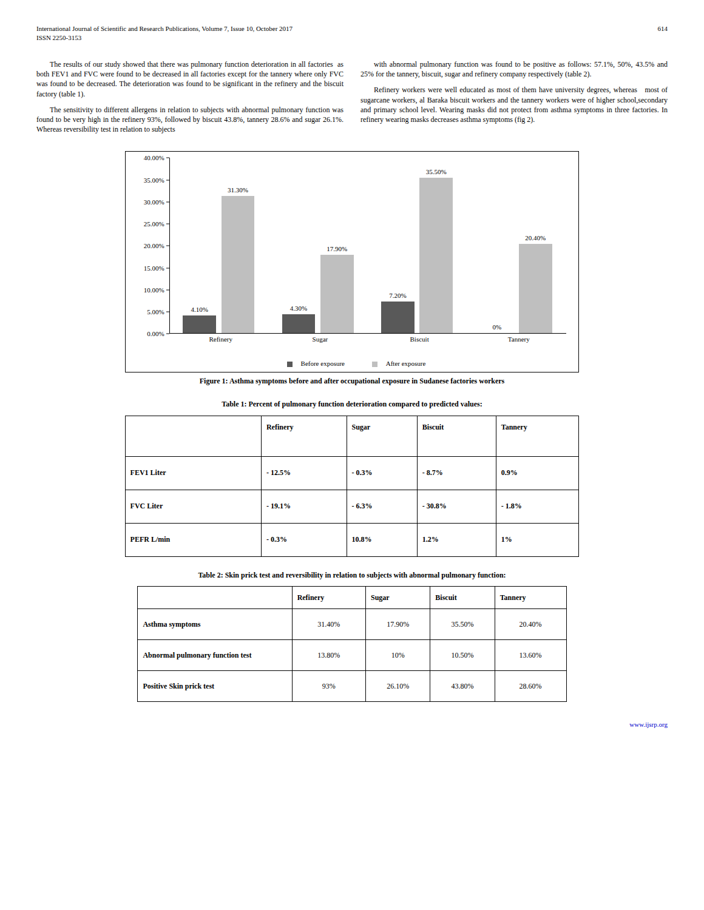International Journal of Scientific and Research Publications, Volume 7, Issue 10, October 2017
ISSN 2250-3153
614
The results of our study showed that there was pulmonary function deterioration in all factories as both FEV1 and FVC were found to be decreased in all factories except for the tannery where only FVC was found to be decreased. The deterioration was found to be significant in the refinery and the biscuit factory (table 1).
The sensitivity to different allergens in relation to subjects with abnormal pulmonary function was found to be very high in the refinery 93%, followed by biscuit 43.8%, tannery 28.6% and sugar 26.1%. Whereas reversibility test in relation to subjects
with abnormal pulmonary function was found to be positive as follows: 57.1%, 50%, 43.5% and 25% for the tannery, biscuit, sugar and refinery company respectively (table 2).
Refinery workers were well educated as most of them have university degrees, whereas most of sugarcane workers, al Baraka biscuit workers and the tannery workers were of higher school,secondary and primary school level. Wearing masks did not protect from asthma symptoms in three factories. In refinery wearing masks decreases asthma symptoms (fig 2).
40.00%
35.00%
30.00%
25.00%
20.00%
15.00%
10.00%
5.00%
0.00%
4.10%
31.30%
4.30%
17.90%
7.20%
35.50%
0%
20.40%
Refinery
Sugar
Biscuit
Tannery
Before exposure After exposure
Figure 1: Asthma symptoms before and after occupational exposure in Sudanese factories workers
Table 1: Percent of pulmonary function deterioration compared to predicted values:
| | Refinery | Sugar | Biscuit | Tannery |
| --- | --- | --- | --- | --- |
| FEV1 Liter | - 12.5% | - 0.3% | - 8.7% | 0.9% |
| FVC Liter | - 19.1% | - 6.3% | - 30.8% | - 1.8% |
| PEFR L/min | - 0.3% | 10.8% | 1.2% | 1% |
Table 2: Skin prick test and reversibility in relation to subjects with abnormal pulmonary function:
| | Refinery | Sugar | Biscuit | Tannery |
| --- | --- | --- | --- | --- |
| Asthma symptoms | 31.40% | 17.90% | 35.50% | 20.40% |
| Abnormal pulmonary function test | 13.80% | 10% | 10.50% | 13.60% |
| Positive Skin prick test | 93% | 26.10% | 43.80% | 28.60% |
www.ijsrp.org